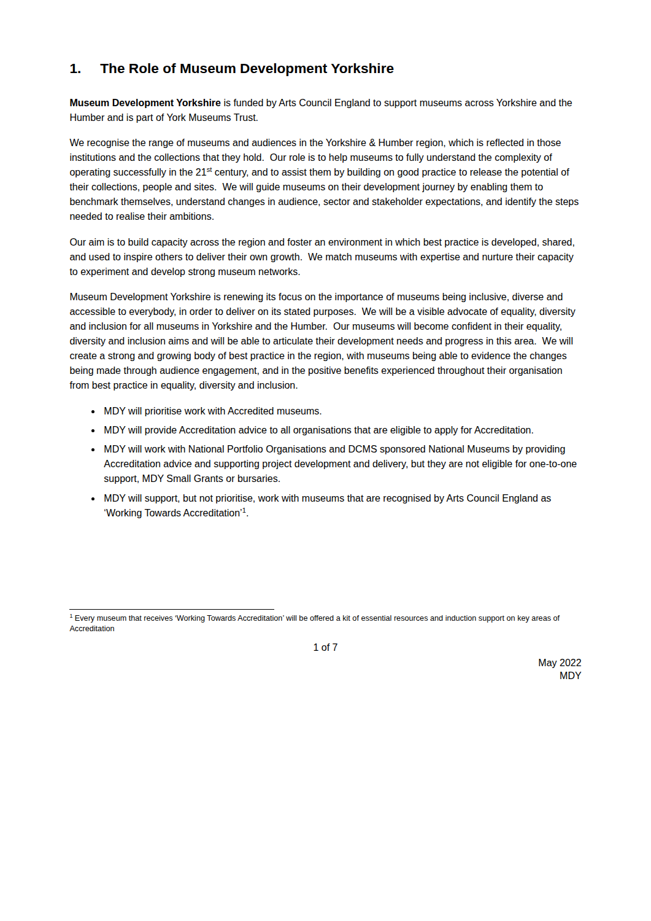1. The Role of Museum Development Yorkshire
Museum Development Yorkshire is funded by Arts Council England to support museums across Yorkshire and the Humber and is part of York Museums Trust.
We recognise the range of museums and audiences in the Yorkshire & Humber region, which is reflected in those institutions and the collections that they hold. Our role is to help museums to fully understand the complexity of operating successfully in the 21st century, and to assist them by building on good practice to release the potential of their collections, people and sites. We will guide museums on their development journey by enabling them to benchmark themselves, understand changes in audience, sector and stakeholder expectations, and identify the steps needed to realise their ambitions.
Our aim is to build capacity across the region and foster an environment in which best practice is developed, shared, and used to inspire others to deliver their own growth. We match museums with expertise and nurture their capacity to experiment and develop strong museum networks.
Museum Development Yorkshire is renewing its focus on the importance of museums being inclusive, diverse and accessible to everybody, in order to deliver on its stated purposes. We will be a visible advocate of equality, diversity and inclusion for all museums in Yorkshire and the Humber. Our museums will become confident in their equality, diversity and inclusion aims and will be able to articulate their development needs and progress in this area. We will create a strong and growing body of best practice in the region, with museums being able to evidence the changes being made through audience engagement, and in the positive benefits experienced throughout their organisation from best practice in equality, diversity and inclusion.
MDY will prioritise work with Accredited museums.
MDY will provide Accreditation advice to all organisations that are eligible to apply for Accreditation.
MDY will work with National Portfolio Organisations and DCMS sponsored National Museums by providing Accreditation advice and supporting project development and delivery, but they are not eligible for one-to-one support, MDY Small Grants or bursaries.
MDY will support, but not prioritise, work with museums that are recognised by Arts Council England as ‘Working Towards Accreditation’1.
1 Every museum that receives ‘Working Towards Accreditation’ will be offered a kit of essential resources and induction support on key areas of Accreditation
1 of 7
May 2022
MDY